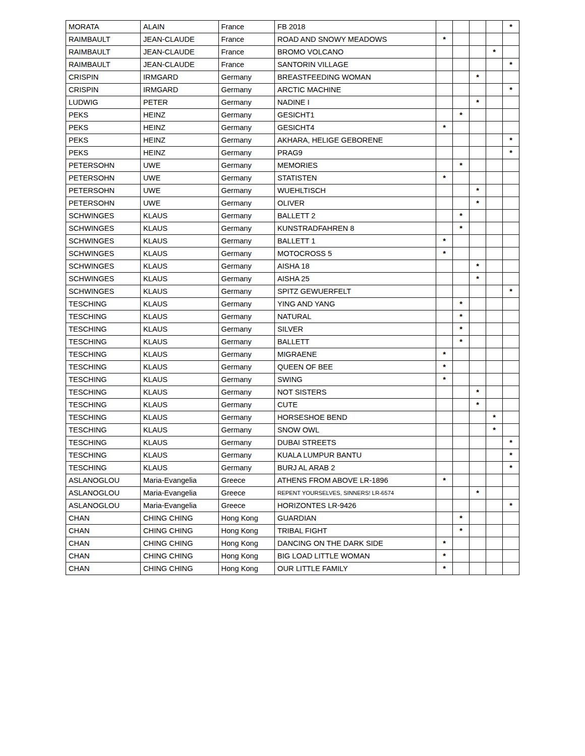| MORATA | ALAIN | France | FB 2018 | | | | | * |
| RAIMBAULT | JEAN-CLAUDE | France | ROAD AND SNOWY MEADOWS | * | | | | |
| RAIMBAULT | JEAN-CLAUDE | France | BROMO VOLCANO | | | | * | |
| RAIMBAULT | JEAN-CLAUDE | France | SANTORIN VILLAGE | | | | | * |
| CRISPIN | IRMGARD | Germany | BREASTFEEDING WOMAN | | | * | | |
| CRISPIN | IRMGARD | Germany | ARCTIC MACHINE | | | | | * |
| LUDWIG | PETER | Germany | NADINE I | | | * | | |
| PEKS | HEINZ | Germany | GESICHT1 | | * | | | |
| PEKS | HEINZ | Germany | GESICHT4 | * | | | | |
| PEKS | HEINZ | Germany | AKHARA, HELIGE GEBORENE | | | | | * |
| PEKS | HEINZ | Germany | PRAG9 | | | | | * |
| PETERSOHN | UWE | Germany | MEMORIES | | * | | | |
| PETERSOHN | UWE | Germany | STATISTEN | * | | | | |
| PETERSOHN | UWE | Germany | WUEHLTISCH | | | * | | |
| PETERSOHN | UWE | Germany | OLIVER | | | * | | |
| SCHWINGES | KLAUS | Germany | BALLETT 2 | | * | | | |
| SCHWINGES | KLAUS | Germany | KUNSTRADFAHREN 8 | | * | | | |
| SCHWINGES | KLAUS | Germany | BALLETT 1 | * | | | | |
| SCHWINGES | KLAUS | Germany | MOTOCROSS 5 | * | | | | |
| SCHWINGES | KLAUS | Germany | AISHA 18 | | | * | | |
| SCHWINGES | KLAUS | Germany | AISHA 25 | | | * | | |
| SCHWINGES | KLAUS | Germany | SPITZ GEWUERFELT | | | | | * |
| TESCHING | KLAUS | Germany | YING AND YANG | | * | | | |
| TESCHING | KLAUS | Germany | NATURAL | | * | | | |
| TESCHING | KLAUS | Germany | SILVER | | * | | | |
| TESCHING | KLAUS | Germany | BALLETT | | * | | | |
| TESCHING | KLAUS | Germany | MIGRAENE | * | | | | |
| TESCHING | KLAUS | Germany | QUEEN OF BEE | * | | | | |
| TESCHING | KLAUS | Germany | SWING | * | | | | |
| TESCHING | KLAUS | Germany | NOT SISTERS | | | * | | |
| TESCHING | KLAUS | Germany | CUTE | | | * | | |
| TESCHING | KLAUS | Germany | HORSESHOE BEND | | | | * | |
| TESCHING | KLAUS | Germany | SNOW OWL | | | | * | |
| TESCHING | KLAUS | Germany | DUBAI STREETS | | | | | * |
| TESCHING | KLAUS | Germany | KUALA LUMPUR BANTU | | | | | * |
| TESCHING | KLAUS | Germany | BURJ AL ARAB 2 | | | | | * |
| ASLANOGLOU | Maria-Evangelia | Greece | ATHENS FROM ABOVE LR-1896 | * | | | | |
| ASLANOGLOU | Maria-Evangelia | Greece | REPENT YOURSELVES, SINNERS! LR-6574 | | | * | | |
| ASLANOGLOU | Maria-Evangelia | Greece | HORIZONTES LR-9426 | | | | | * |
| CHAN | CHING CHING | Hong Kong | GUARDIAN | | * | | | |
| CHAN | CHING CHING | Hong Kong | TRIBAL FIGHT | | * | | | |
| CHAN | CHING CHING | Hong Kong | DANCING ON THE DARK SIDE | * | | | | |
| CHAN | CHING CHING | Hong Kong | BIG LOAD LITTLE WOMAN | * | | | | |
| CHAN | CHING CHING | Hong Kong | OUR LITTLE FAMILY | * | | | | |